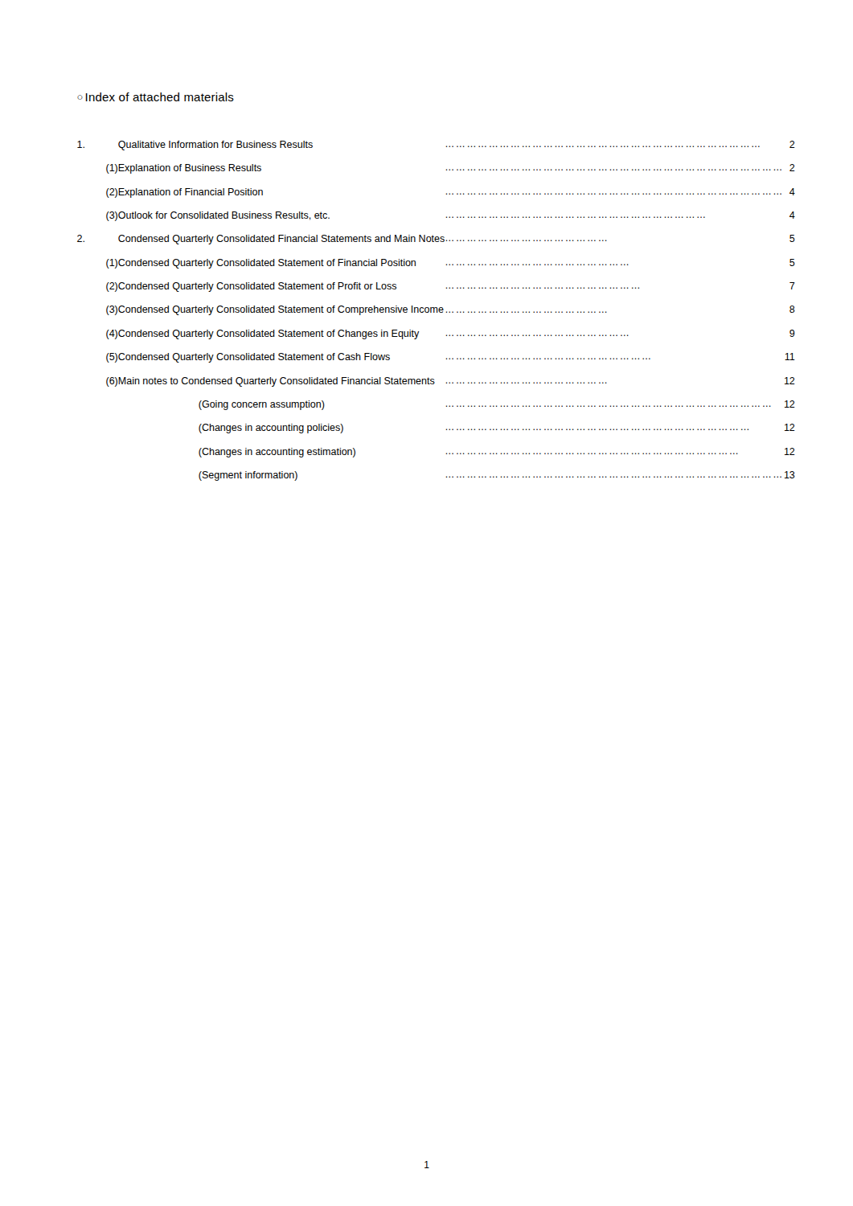○Index of attached materials
| 1. | Qualitative Information for Business Results | …………………………………………………………………………… | 2 |
| (1) | Explanation of Business Results | ………………………………………………………………………………… | 2 |
| (2) | Explanation of Financial Position | ………………………………………………………………………………… | 4 |
| (3) | Outlook for Consolidated Business Results, etc. | ……………………………………………………………… | 4 |
| 2. | Condensed Quarterly Consolidated Financial Statements and Main Notes | ……………………………………… | 5 |
| (1) | Condensed Quarterly Consolidated Statement of Financial Position | …………………………………………… | 5 |
| (2) | Condensed Quarterly Consolidated Statement of Profit or Loss | ……………………………………………… | 7 |
| (3) | Condensed Quarterly Consolidated Statement of Comprehensive Income | ……………………………………… | 8 |
| (4) | Condensed Quarterly Consolidated Statement of Changes in Equity | …………………………………………… | 9 |
| (5) | Condensed Quarterly Consolidated Statement of Cash Flows | ………………………………………………… | 11 |
| (6) | Main notes to Condensed Quarterly Consolidated Financial Statements | ……………………………………… | 12 |
| | (Going concern assumption) | ……………………………………………………………………………… | 12 |
| | (Changes in accounting policies) | ………………………………………………………………………… | 12 |
| | (Changes in accounting estimation) | ……………………………………………………………………… | 12 |
| | (Segment information) | ………………………………………………………………………………… | 13 |
1